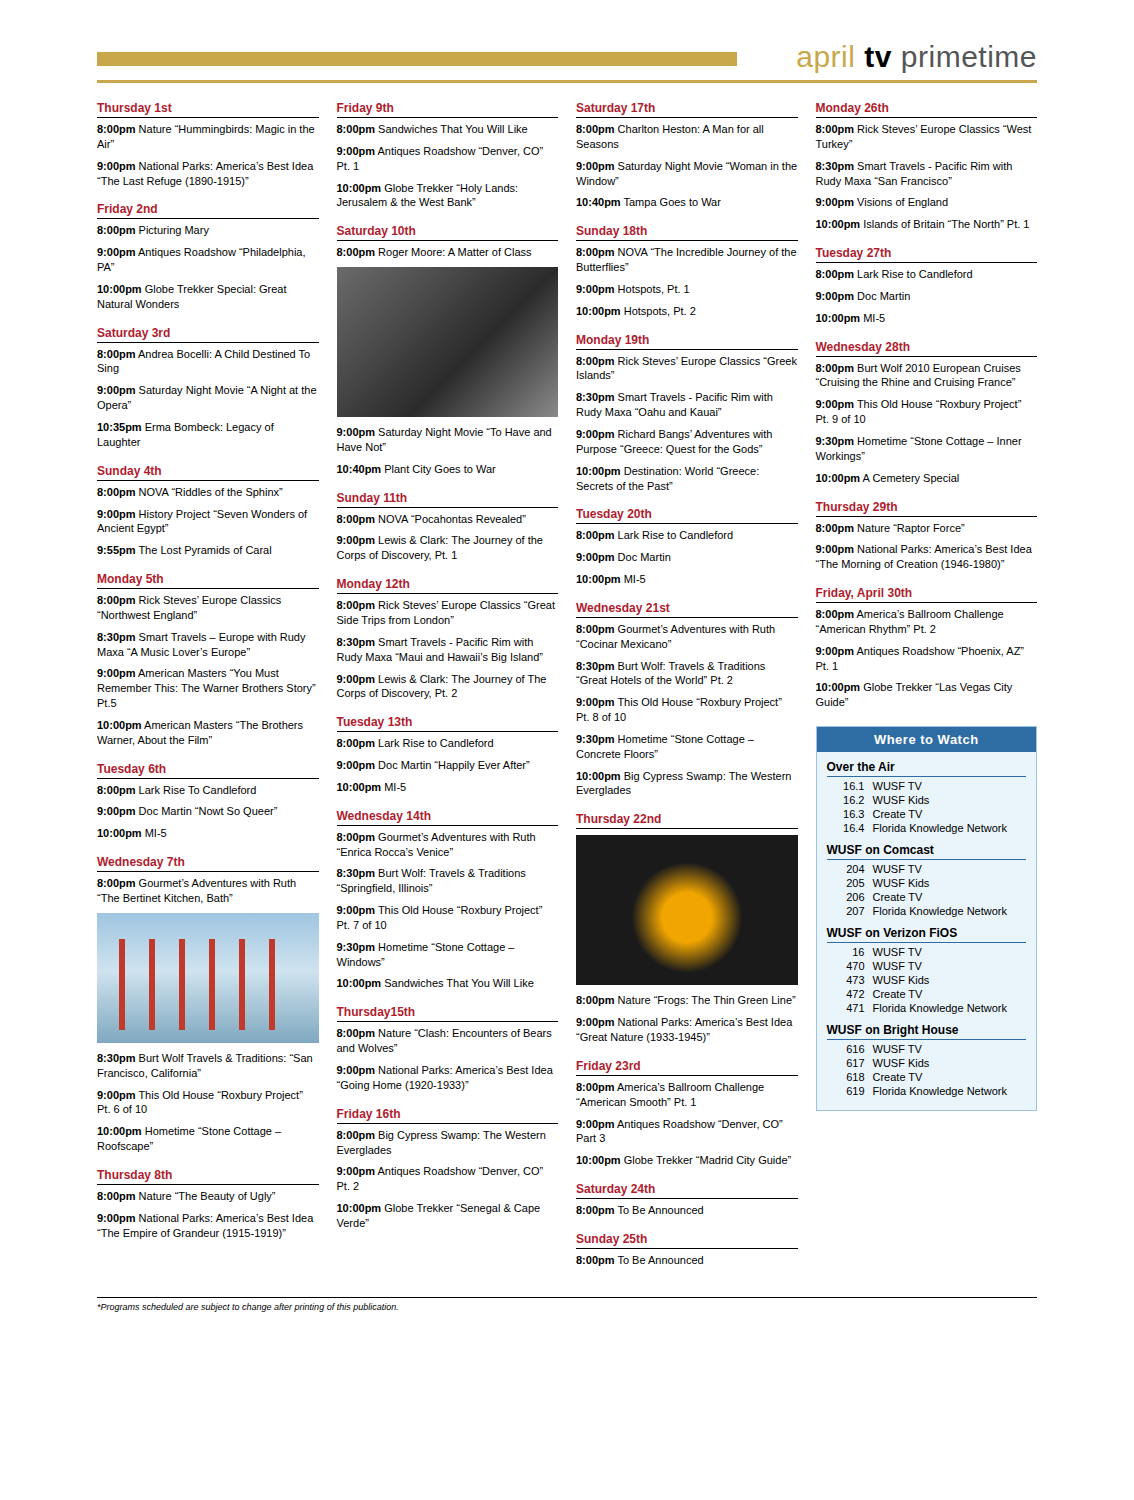april tv primetime
Thursday 1st
8:00pm Nature “Hummingbirds: Magic in the Air”
9:00pm National Parks: America’s Best Idea “The Last Refuge (1890-1915)”
Friday 2nd
8:00pm Picturing Mary
9:00pm Antiques Roadshow “Philadelphia, PA”
10:00pm Globe Trekker Special: Great Natural Wonders
Saturday 3rd
8:00pm Andrea Bocelli: A Child Destined To Sing
9:00pm Saturday Night Movie “A Night at the Opera”
10:35pm Erma Bombeck: Legacy of Laughter
Sunday 4th
8:00pm NOVA “Riddles of the Sphinx”
9:00pm History Project “Seven Wonders of Ancient Egypt”
9:55pm The Lost Pyramids of Caral
Monday 5th
8:00pm Rick Steves’ Europe Classics “Northwest England”
8:30pm Smart Travels – Europe with Rudy Maxa “A Music Lover’s Europe”
9:00pm American Masters “You Must Remember This: The Warner Brothers Story” Pt.5
10:00pm American Masters “The Brothers Warner, About the Film”
Tuesday 6th
8:00pm Lark Rise To Candleford
9:00pm Doc Martin “Nowt So Queer”
10:00pm MI-5
Wednesday 7th
8:00pm Gourmet’s Adventures with Ruth “The Bertinet Kitchen, Bath”
8:30pm Burt Wolf Travels & Traditions: “San Francisco, California”
9:00pm This Old House “Roxbury Project” Pt. 6 of 10
10:00pm Hometime “Stone Cottage – Roofscape”
Thursday 8th
8:00pm Nature “The Beauty of Ugly”
9:00pm National Parks: America’s Best Idea “The Empire of Grandeur (1915-1919)”
Friday 9th
8:00pm Sandwiches That You Will Like
9:00pm Antiques Roadshow “Denver, CO” Pt. 1
10:00pm Globe Trekker “Holy Lands: Jerusalem & the West Bank”
Saturday 10th
8:00pm Roger Moore: A Matter of Class
9:00pm Saturday Night Movie “To Have and Have Not”
10:40pm Plant City Goes to War
Sunday 11th
8:00pm NOVA “Pocahontas Revealed”
9:00pm Lewis & Clark: The Journey of the Corps of Discovery, Pt. 1
Monday 12th
8:00pm Rick Steves’ Europe Classics “Great Side Trips from London”
8:30pm Smart Travels - Pacific Rim with Rudy Maxa “Maui and Hawaii’s Big Island”
9:00pm Lewis & Clark: The Journey of The Corps of Discovery, Pt. 2
Tuesday 13th
8:00pm Lark Rise to Candleford
9:00pm Doc Martin “Happily Ever After”
10:00pm MI-5
Wednesday 14th
8:00pm Gourmet’s Adventures with Ruth “Enrica Rocca’s Venice”
8:30pm Burt Wolf: Travels & Traditions “Springfield, Illinois”
9:00pm This Old House “Roxbury Project” Pt. 7 of 10
9:30pm Hometime “Stone Cottage – Windows”
10:00pm Sandwiches That You Will Like
Thursday15th
8:00pm Nature “Clash: Encounters of Bears and Wolves”
9:00pm National Parks: America’s Best Idea “Going Home (1920-1933)”
Friday 16th
8:00pm Big Cypress Swamp: The Western Everglades
9:00pm Antiques Roadshow “Denver, CO” Pt. 2
10:00pm Globe Trekker “Senegal & Cape Verde”
Saturday 17th
8:00pm Charlton Heston: A Man for all Seasons
9:00pm Saturday Night Movie “Woman in the Window”
10:40pm Tampa Goes to War
Sunday 18th
8:00pm NOVA “The Incredible Journey of the Butterflies”
9:00pm Hotspots, Pt. 1
10:00pm Hotspots, Pt. 2
Monday 19th
8:00pm Rick Steves’ Europe Classics “Greek Islands”
8:30pm Smart Travels - Pacific Rim with Rudy Maxa “Oahu and Kauai”
9:00pm Richard Bangs’ Adventures with Purpose “Greece: Quest for the Gods”
10:00pm Destination: World “Greece: Secrets of the Past”
Tuesday 20th
8:00pm Lark Rise to Candleford
9:00pm Doc Martin
10:00pm MI-5
Wednesday 21st
8:00pm Gourmet’s Adventures with Ruth “Cocinar Mexicano”
8:30pm Burt Wolf: Travels & Traditions “Great Hotels of the World” Pt. 2
9:00pm This Old House “Roxbury Project” Pt. 8 of 10
9:30pm Hometime “Stone Cottage – Concrete Floors”
10:00pm Big Cypress Swamp: The Western Everglades
Thursday 22nd
8:00pm Nature “Frogs: The Thin Green Line”
9:00pm National Parks: America’s Best Idea “Great Nature (1933-1945)”
Friday 23rd
8:00pm America’s Ballroom Challenge “American Smooth” Pt. 1
9:00pm Antiques Roadshow “Denver, CO” Part 3
10:00pm Globe Trekker “Madrid City Guide”
Saturday 24th
8:00pm To Be Announced
Sunday 25th
8:00pm To Be Announced
Monday 26th
8:00pm Rick Steves’ Europe Classics “West Turkey”
8:30pm Smart Travels - Pacific Rim with Rudy Maxa “San Francisco”
9:00pm Visions of England
10:00pm Islands of Britain “The North” Pt. 1
Tuesday 27th
8:00pm Lark Rise to Candleford
9:00pm Doc Martin
10:00pm MI-5
Wednesday 28th
8:00pm Burt Wolf 2010 European Cruises “Cruising the Rhine and Cruising France”
9:00pm This Old House “Roxbury Project” Pt. 9 of 10
9:30pm Hometime “Stone Cottage – Inner Workings”
10:00pm A Cemetery Special
Thursday 29th
8:00pm Nature “Raptor Force”
9:00pm National Parks: America’s Best Idea “The Morning of Creation (1946-1980)”
Friday, April 30th
8:00pm America’s Ballroom Challenge “American Rhythm” Pt. 2
9:00pm Antiques Roadshow “Phoenix, AZ” Pt. 1
10:00pm Globe Trekker “Las Vegas City Guide”
Where to Watch
Over the Air
| 16.1 | WUSF TV |
| 16.2 | WUSF Kids |
| 16.3 | Create TV |
| 16.4 | Florida Knowledge Network |
WUSF on Comcast
| 204 | WUSF TV |
| 205 | WUSF Kids |
| 206 | Create TV |
| 207 | Florida Knowledge Network |
WUSF on Verizon FiOS
| 16 | WUSF TV |
| 470 | WUSF TV |
| 473 | WUSF Kids |
| 472 | Create TV |
| 471 | Florida Knowledge Network |
WUSF on Bright House
| 616 | WUSF TV |
| 617 | WUSF Kids |
| 618 | Create TV |
| 619 | Florida Knowledge Network |
*Programs scheduled are subject to change after printing of this publication.